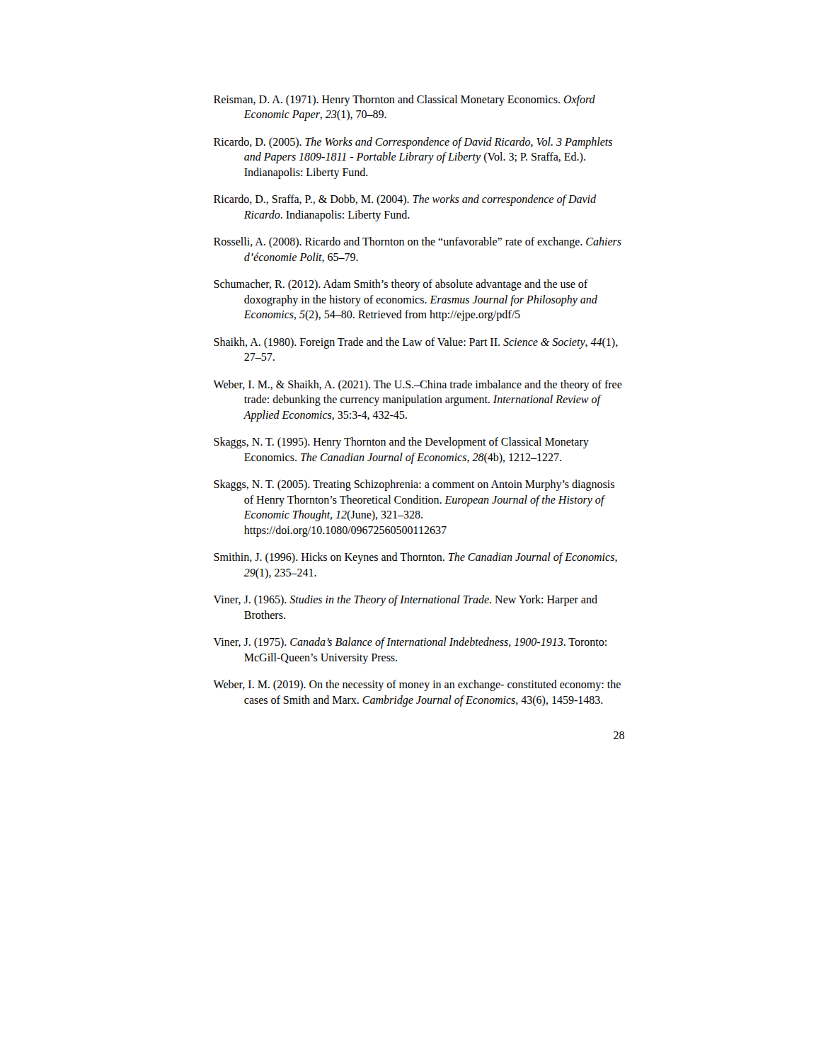Reisman, D. A. (1971). Henry Thornton and Classical Monetary Economics. Oxford Economic Paper, 23(1), 70–89.
Ricardo, D. (2005). The Works and Correspondence of David Ricardo, Vol. 3 Pamphlets and Papers 1809-1811 - Portable Library of Liberty (Vol. 3; P. Sraffa, Ed.). Indianapolis: Liberty Fund.
Ricardo, D., Sraffa, P., & Dobb, M. (2004). The works and correspondence of David Ricardo. Indianapolis: Liberty Fund.
Rosselli, A. (2008). Ricardo and Thornton on the “unfavorable” rate of exchange. Cahiers d’économie Polit, 65–79.
Schumacher, R. (2012). Adam Smith’s theory of absolute advantage and the use of doxography in the history of economics. Erasmus Journal for Philosophy and Economics, 5(2), 54–80. Retrieved from http://ejpe.org/pdf/5
Shaikh, A. (1980). Foreign Trade and the Law of Value: Part II. Science & Society, 44(1), 27–57.
Weber, I. M., & Shaikh, A. (2021). The U.S.–China trade imbalance and the theory of free trade: debunking the currency manipulation argument. International Review of Applied Economics, 35:3-4, 432-45.
Skaggs, N. T. (1995). Henry Thornton and the Development of Classical Monetary Economics. The Canadian Journal of Economics, 28(4b), 1212–1227.
Skaggs, N. T. (2005). Treating Schizophrenia: a comment on Antoin Murphy’s diagnosis of Henry Thornton’s Theoretical Condition. European Journal of the History of Economic Thought, 12(June), 321–328. https://doi.org/10.1080/09672560500112637
Smithin, J. (1996). Hicks on Keynes and Thornton. The Canadian Journal of Economics, 29(1), 235–241.
Viner, J. (1965). Studies in the Theory of International Trade. New York: Harper and Brothers.
Viner, J. (1975). Canada’s Balance of International Indebtedness, 1900-1913. Toronto: McGill-Queen’s University Press.
Weber, I. M. (2019). On the necessity of money in an exchange- constituted economy: the cases of Smith and Marx. Cambridge Journal of Economics, 43(6), 1459-1483.
28